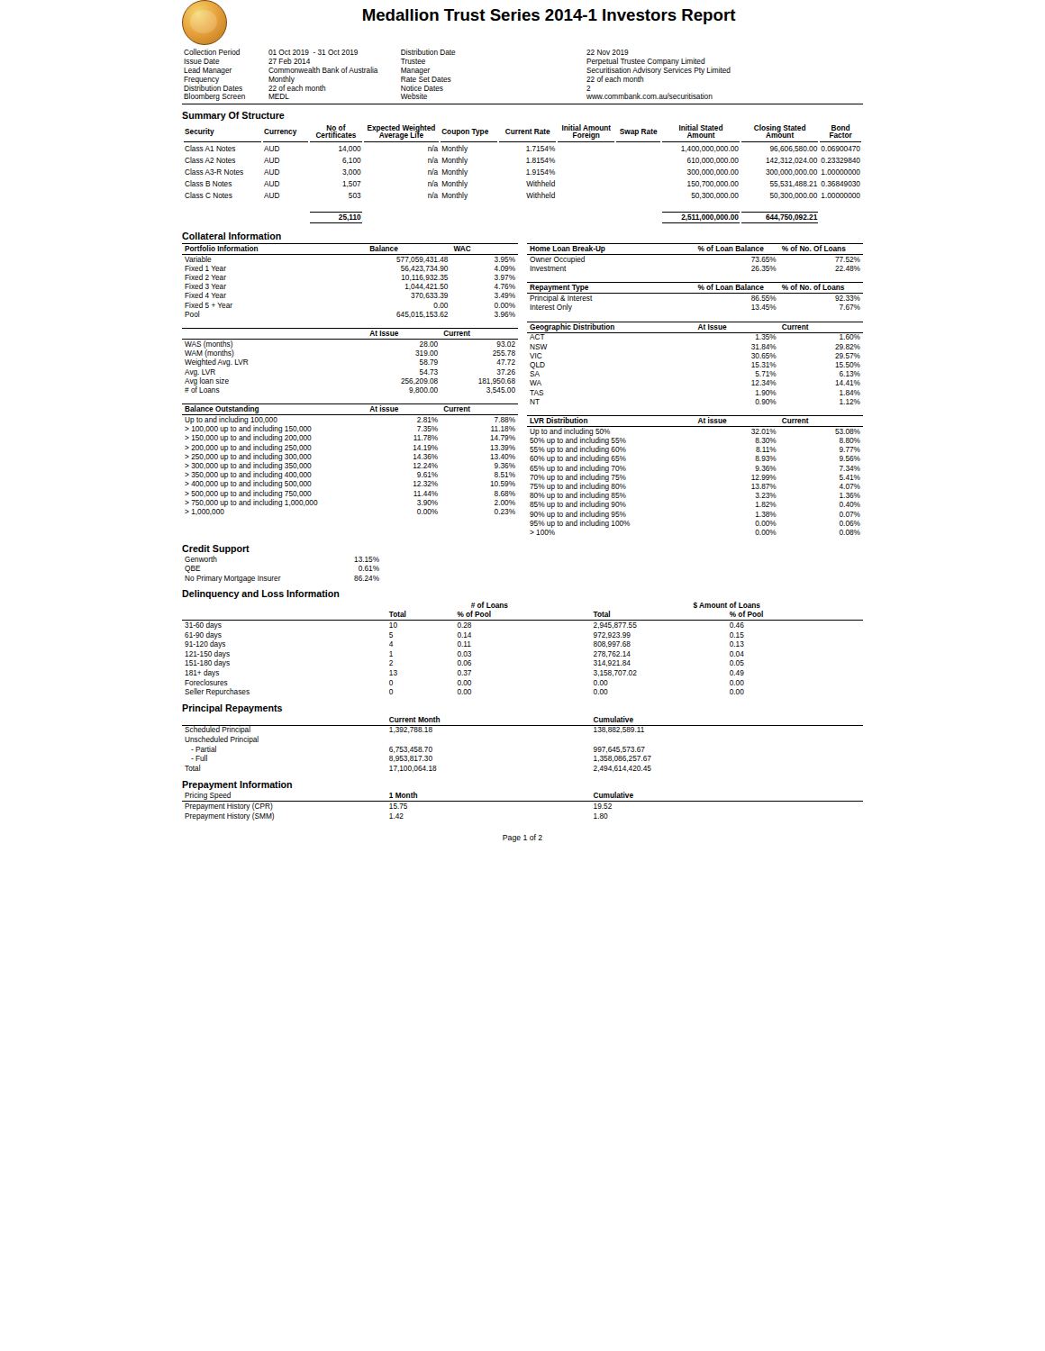Medallion Trust Series 2014-1 Investors Report
| Collection Period | 01 Oct 2019 - 31 Oct 2019 | Distribution Date | | 22 Nov 2019 | |
| Issue Date | 27 Feb 2014 | Trustee | | Perpetual Trustee Company Limited | |
| Lead Manager | Commonwealth Bank of Australia | Manager | | Securitisation Advisory Services Pty Limited | |
| Frequency | Monthly | Rate Set Dates | | 22 of each month | |
| Distribution Dates | 22 of each month | Notice Dates | | 2 | |
| Bloomberg Screen | MEDL | Website | | www.commbank.com.au/securitisation | |
Summary Of Structure
| Security | Currency | No of Certificates | Expected Weighted Average Life | Coupon Type | Current Rate | Initial Amount Foreign | Swap Rate | Initial Stated Amount | Closing Stated Amount | Bond Factor |
| --- | --- | --- | --- | --- | --- | --- | --- | --- | --- | --- |
| Class A1 Notes | AUD | 14,000 | n/a | Monthly | 1.7154% | | | 1,400,000,000.00 | 96,606,580.00 | 0.06900470 |
| Class A2 Notes | AUD | 6,100 | n/a | Monthly | 1.8154% | | | 610,000,000.00 | 142,312,024.00 | 0.23329840 |
| Class A3-R Notes | AUD | 3,000 | n/a | Monthly | 1.9154% | | | 300,000,000.00 | 300,000,000.00 | 1.00000000 |
| Class B Notes | AUD | 1,507 | n/a | Monthly | Withheld | | | 150,700,000.00 | 55,531,488.21 | 0.36849030 |
| Class C Notes | AUD | 503 | n/a | Monthly | Withheld | | | 50,300,000.00 | 50,300,000.00 | 1.00000000 |
| | | 25,110 | | 2,511,000,000.00 | 644,750,092.21 | |
Collateral Information
| Portfolio Information | Balance | WAC |
| --- | --- | --- |
| Variable | 577,059,431.48 | 3.95% |
| Fixed 1 Year | 56,423,734.90 | 4.09% |
| Fixed 2 Year | 10,116,932.35 | 3.97% |
| Fixed 3 Year | 1,044,421.50 | 4.76% |
| Fixed 4 Year | 370,633.39 | 3.49% |
| Fixed 5 + Year | 0.00 | 0.00% |
| Pool | 645,015,153.62 | 3.96% |
| | At Issue | Current |
| --- | --- | --- |
| WAS (months) | 28.00 | 93.02 |
| WAM (months) | 319.00 | 255.78 |
| Weighted Avg. LVR | 58.79 | 47.72 |
| Avg. LVR | 54.73 | 37.26 |
| Avg loan size | 256,209.08 | 181,950.68 |
| # of Loans | 9,800.00 | 3,545.00 |
| Balance Outstanding | At issue | Current |
| --- | --- | --- |
| Up to and including 100,000 | 2.81% | 7.88% |
| > 100,000 up to and including 150,000 | 7.35% | 11.18% |
| > 150,000 up to and including 200,000 | 11.78% | 14.79% |
| > 200,000 up to and including 250,000 | 14.19% | 13.39% |
| > 250,000 up to and including 300,000 | 14.36% | 13.40% |
| > 300,000 up to and including 350,000 | 12.24% | 9.36% |
| > 350,000 up to and including 400,000 | 9.61% | 8.51% |
| > 400,000 up to and including 500,000 | 12.32% | 10.59% |
| > 500,000 up to and including 750,000 | 11.44% | 8.68% |
| > 750,000 up to and including 1,000,000 | 3.90% | 2.00% |
| > 1,000,000 | 0.00% | 0.23% |
| Home Loan Break-Up | % of Loan Balance | % of No. Of Loans |
| --- | --- | --- |
| Owner Occupied | 73.65% | 77.52% |
| Investment | 26.35% | 22.48% |
| Repayment Type | % of Loan Balance | % of No. of Loans |
| --- | --- | --- |
| Principal & Interest | 86.55% | 92.33% |
| Interest Only | 13.45% | 7.67% |
| Geographic Distribution | At Issue | Current |
| --- | --- | --- |
| ACT | 1.35% | 1.60% |
| NSW | 31.84% | 29.82% |
| VIC | 30.65% | 29.57% |
| QLD | 15.31% | 15.50% |
| SA | 5.71% | 6.13% |
| WA | 12.34% | 14.41% |
| TAS | 1.90% | 1.84% |
| NT | 0.90% | 1.12% |
| LVR Distribution | At issue | Current |
| --- | --- | --- |
| Up to and including 50% | 32.01% | 53.08% |
| 50% up to and including 55% | 8.30% | 8.80% |
| 55% up to and including 60% | 8.11% | 9.77% |
| 60% up to and including 65% | 8.93% | 9.56% |
| 65% up to and including 70% | 9.36% | 7.34% |
| 70% up to and including 75% | 12.99% | 5.41% |
| 75% up to and including 80% | 13.87% | 4.07% |
| 80% up to and including 85% | 3.23% | 1.36% |
| 85% up to and including 90% | 1.82% | 0.40% |
| 90% up to and including 95% | 1.38% | 0.07% |
| 95% up to and including 100% | 0.00% | 0.06% |
| > 100% | 0.00% | 0.08% |
Credit Support
| Genworth | 13.15% |
| QBE | 0.61% |
| No Primary Mortgage Insurer | 86.24% |
Delinquency and Loss Information
| | # of Loans | $ Amount of Loans |
| | Total | % of Pool | Total | % of Pool |
| 31-60 days | 10 | 0.28 | 2,945,877.55 | 0.46 |
| 61-90 days | 5 | 0.14 | 972,923.99 | 0.15 |
| 91-120 days | 4 | 0.11 | 808,997.68 | 0.13 |
| 121-150 days | 1 | 0.03 | 278,762.14 | 0.04 |
| 151-180 days | 2 | 0.06 | 314,921.84 | 0.05 |
| 181+ days | 13 | 0.37 | 3,158,707.02 | 0.49 |
| Foreclosures | 0 | 0.00 | 0.00 | 0.00 |
| Seller Repurchases | 0 | 0.00 | 0.00 | 0.00 |
Principal Repayments
| | Current Month | Cumulative |
| Scheduled Principal | 1,392,788.18 | 138,882,589.11 |
| Unscheduled Principal | | |
| - Partial | 6,753,458.70 | 997,645,573.67 |
| - Full | 8,953,817.30 | 1,358,086,257.67 |
| Total | 17,100,064.18 | 2,494,614,420.45 |
Prepayment Information
| Pricing Speed | 1 Month | Cumulative |
| Prepayment History (CPR) | 15.75 | 19.52 |
| Prepayment History (SMM) | 1.42 | 1.80 |
Page 1 of 2